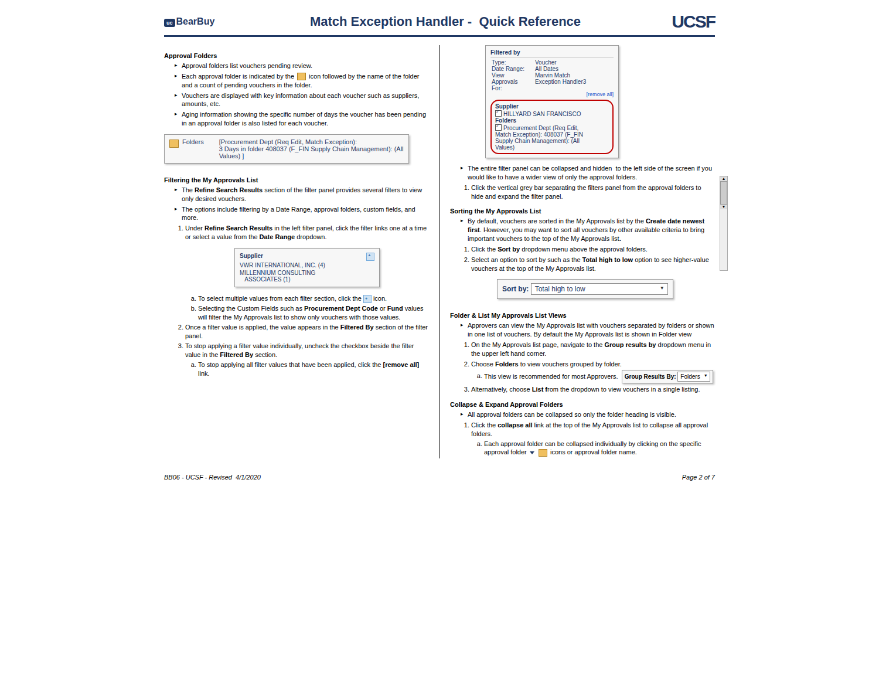uc BearBuy
Match Exception Handler - Quick Reference
UCSF
Approval Folders
Approval folders list vouchers pending review.
Each approval folder is indicated by the icon followed by the name of the folder and a count of pending vouchers in the folder.
Vouchers are displayed with key information about each voucher such as suppliers, amounts, etc.
Aging information showing the specific number of days the voucher has been pending in an approval folder is also listed for each voucher.
Folders [Procurement Dept (Req Edit, Match Exception):
3 Days in folder 408037 (F_FIN Supply Chain Management): (All
Values) ]
Filtering the My Approvals List
The Refine Search Results section of the filter panel provides several filters to view only desired vouchers.
The options include filtering by a Date Range, approval folders, custom fields, and more.
Under Refine Search Results in the left filter panel, click the filter links one at a time or select a value from the Date Range dropdown.
Supplier
VWR INTERNATIONAL, INC. (4)
MILLENNIUM CONSULTING
ASSOCIATES (1)
To select multiple values from each filter section, click the icon.
Selecting the Custom Fields such as Procurement Dept Code or Fund values will filter the My Approvals list to show only vouchers with those values.
Once a filter value is applied, the value appears in the Filtered By section of the filter panel.
To stop applying a filter value individually, uncheck the checkbox beside the filter value in the Filtered By section.
To stop applying all filter values that have been applied, click the [remove all] link.
Filtered by
| Type: | Voucher |
| Date Range: | All Dates |
| View Approvals For: | Marvin Match Exception Handler3 |
[remove all]
Supplier
HILLYARD SAN FRANCISCO
Folders
Procurement Dept (Req Edit,
Match Exception): 408037 (F_FIN
Supply Chain Management): (All
Values)
The entire filter panel can be collapsed and hidden to the left side of the screen if you would like to have a wider view of only the approval folders.
Click the vertical grey bar separating the filters panel from the approval folders to hide and expand the filter panel.
Sorting the My Approvals List
By default, vouchers are sorted in the My Approvals list by the Create date newest first. However, you may want to sort all vouchers by other available criteria to bring important vouchers to the top of the My Approvals list.
Click the Sort by dropdown menu above the approval folders.
Select an option to sort by such as the Total high to low option to see higher-value vouchers at the top of the My Approvals list.
Sort by: Total high to low
Folder & List My Approvals List Views
Approvers can view the My Approvals list with vouchers separated by folders or shown in one list of vouchers. By default the My Approvals list is shown in Folder view
On the My Approvals list page, navigate to the Group results by dropdown menu in the upper left hand corner.
Choose Folders to view vouchers grouped by folder.
This view is recommended for most Approvers. Group Results By: Folders
Alternatively, choose List from the dropdown to view vouchers in a single listing.
Collapse & Expand Approval Folders
All approval folders can be collapsed so only the folder heading is visible.
Click the collapse all link at the top of the My Approvals list to collapse all approval folders.
Each approval folder can be collapsed individually by clicking on the specific approval folder icons or approval folder name.
▲
▼
BB06 - UCSF - Revised 4/1/2020
Page 2 of 7